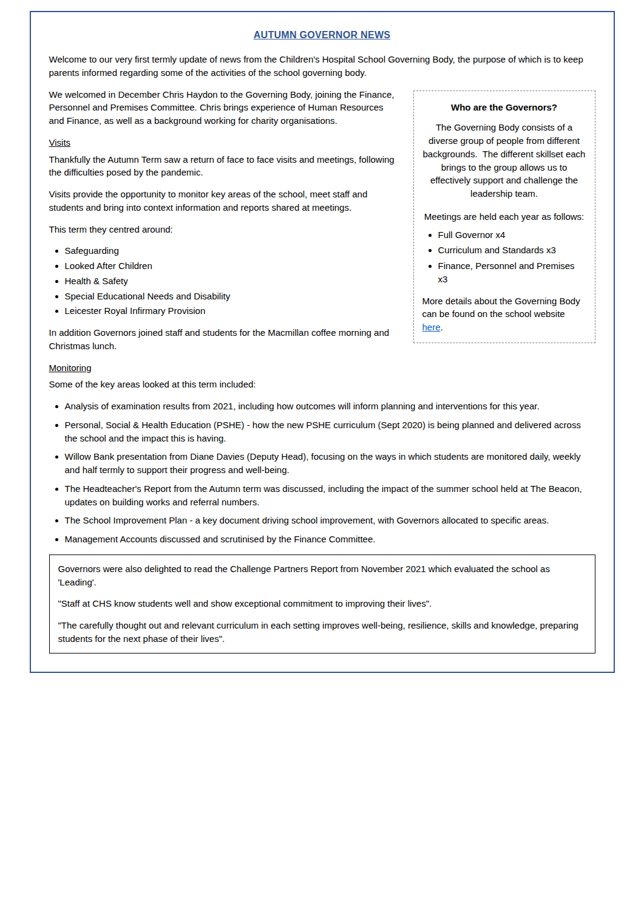AUTUMN GOVERNOR NEWS
Welcome to our very first termly update of news from the Children's Hospital School Governing Body, the purpose of which is to keep parents informed regarding some of the activities of the school governing body.
Who are the Governors?
The Governing Body consists of a diverse group of people from different backgrounds. The different skillset each brings to the group allows us to effectively support and challenge the leadership team.
Meetings are held each year as follows:
Full Governor x4
Curriculum and Standards x3
Finance, Personnel and Premises x3
More details about the Governing Body can be found on the school website here.
We welcomed in December Chris Haydon to the Governing Body, joining the Finance, Personnel and Premises Committee. Chris brings experience of Human Resources and Finance, as well as a background working for charity organisations.
Visits
Thankfully the Autumn Term saw a return of face to face visits and meetings, following the difficulties posed by the pandemic.
Visits provide the opportunity to monitor key areas of the school, meet staff and students and bring into context information and reports shared at meetings.
This term they centred around:
Safeguarding
Looked After Children
Health & Safety
Special Educational Needs and Disability
Leicester Royal Infirmary Provision
In addition Governors joined staff and students for the Macmillan coffee morning and Christmas lunch.
Monitoring
Some of the key areas looked at this term included:
Analysis of examination results from 2021, including how outcomes will inform planning and interventions for this year.
Personal, Social & Health Education (PSHE) - how the new PSHE curriculum (Sept 2020) is being planned and delivered across the school and the impact this is having.
Willow Bank presentation from Diane Davies (Deputy Head), focusing on the ways in which students are monitored daily, weekly and half termly to support their progress and well-being.
The Headteacher's Report from the Autumn term was discussed, including the impact of the summer school held at The Beacon, updates on building works and referral numbers.
The School Improvement Plan - a key document driving school improvement, with Governors allocated to specific areas.
Management Accounts discussed and scrutinised by the Finance Committee.
Governors were also delighted to read the Challenge Partners Report from November 2021 which evaluated the school as 'Leading'.
"Staff at CHS know students well and show exceptional commitment to improving their lives".
"The carefully thought out and relevant curriculum in each setting improves well-being, resilience, skills and knowledge, preparing students for the next phase of their lives".